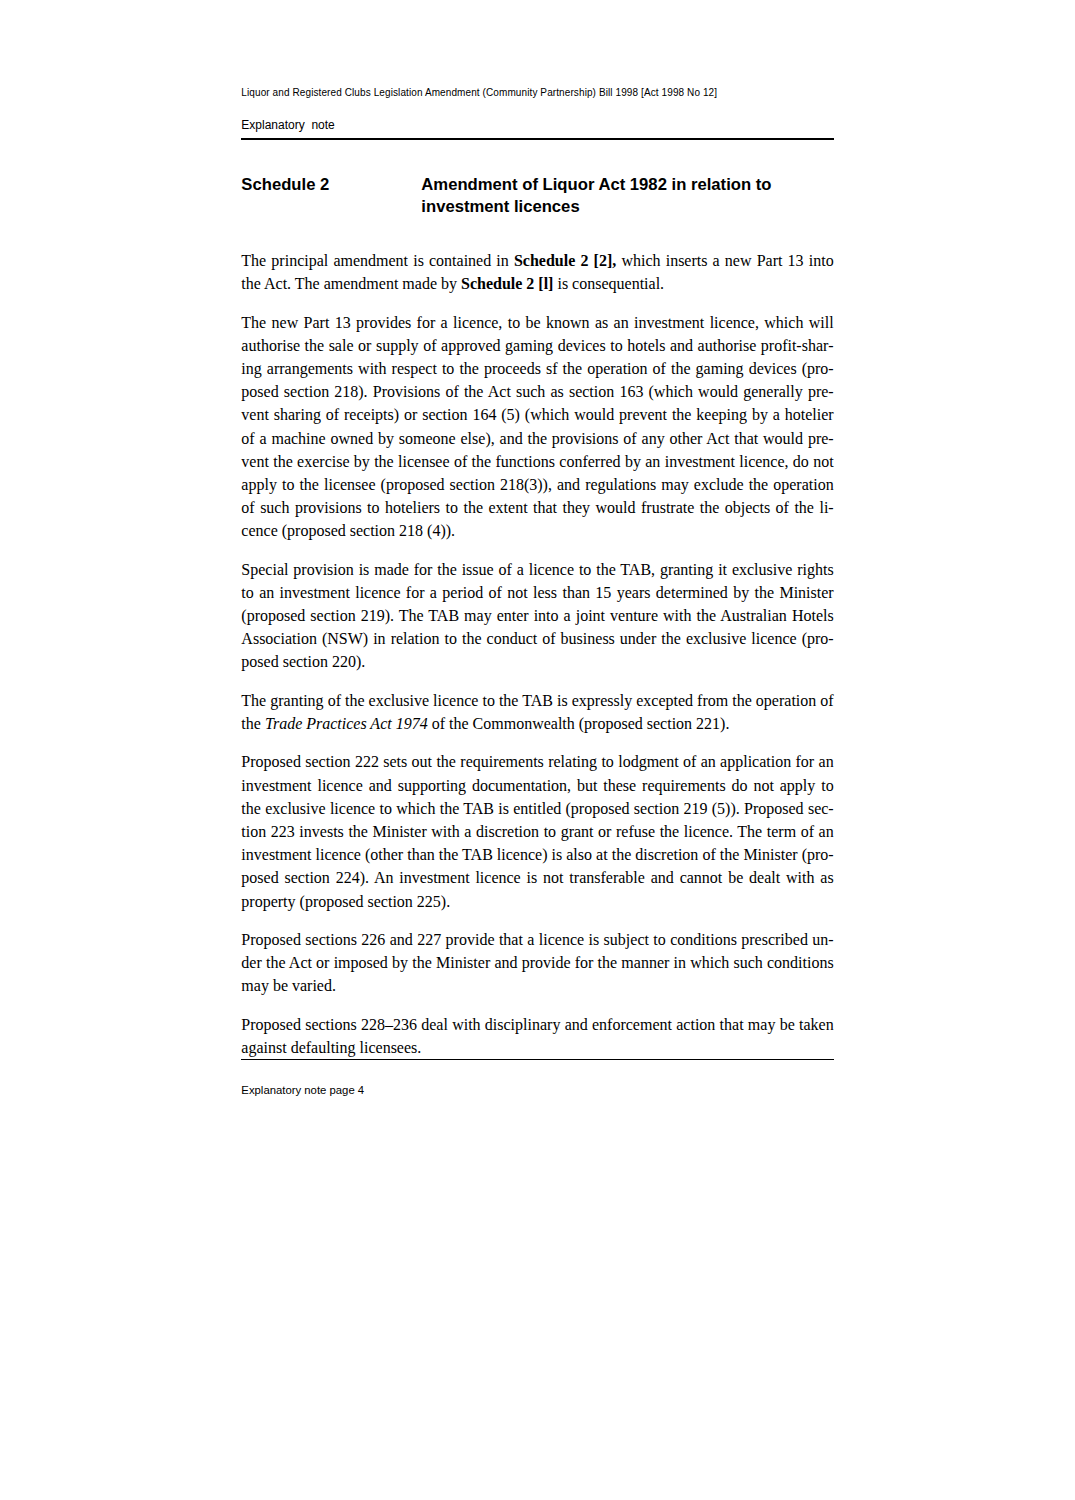Liquor and Registered Clubs Legislation Amendment (Community Partnership) Bill 1998 [Act 1998 No 12]
Explanatory note
Schedule 2 Amendment of Liquor Act 1982 in relation to investment licences
The principal amendment is contained in Schedule 2 [2], which inserts a new Part 13 into the Act. The amendment made by Schedule 2 [l] is consequential.
The new Part 13 provides for a licence, to be known as an investment licence, which will authorise the sale or supply of approved gaming devices to hotels and authorise profit-sharing arrangements with respect to the proceeds sf the operation of the gaming devices (proposed section 218). Provisions of the Act such as section 163 (which would generally prevent sharing of receipts) or section 164 (5) (which would prevent the keeping by a hotelier of a machine owned by someone else), and the provisions of any other Act that would prevent the exercise by the licensee of the functions conferred by an investment licence, do not apply to the licensee (proposed section 218(3)), and regulations may exclude the operation of such provisions to hoteliers to the extent that they would frustrate the objects of the licence (proposed section 218 (4)).
Special provision is made for the issue of a licence to the TAB, granting it exclusive rights to an investment licence for a period of not less than 15 years determined by the Minister (proposed section 219). The TAB may enter into a joint venture with the Australian Hotels Association (NSW) in relation to the conduct of business under the exclusive licence (proposed section 220).
The granting of the exclusive licence to the TAB is expressly excepted from the operation of the Trade Practices Act 1974 of the Commonwealth (proposed section 221).
Proposed section 222 sets out the requirements relating to lodgment of an application for an investment licence and supporting documentation, but these requirements do not apply to the exclusive licence to which the TAB is entitled (proposed section 219 (5)). Proposed section 223 invests the Minister with a discretion to grant or refuse the licence. The term of an investment licence (other than the TAB licence) is also at the discretion of the Minister (proposed section 224). An investment licence is not transferable and cannot be dealt with as property (proposed section 225).
Proposed sections 226 and 227 provide that a licence is subject to conditions prescribed under the Act or imposed by the Minister and provide for the manner in which such conditions may be varied.
Proposed sections 228–236 deal with disciplinary and enforcement action that may be taken against defaulting licensees.
Explanatory note page 4